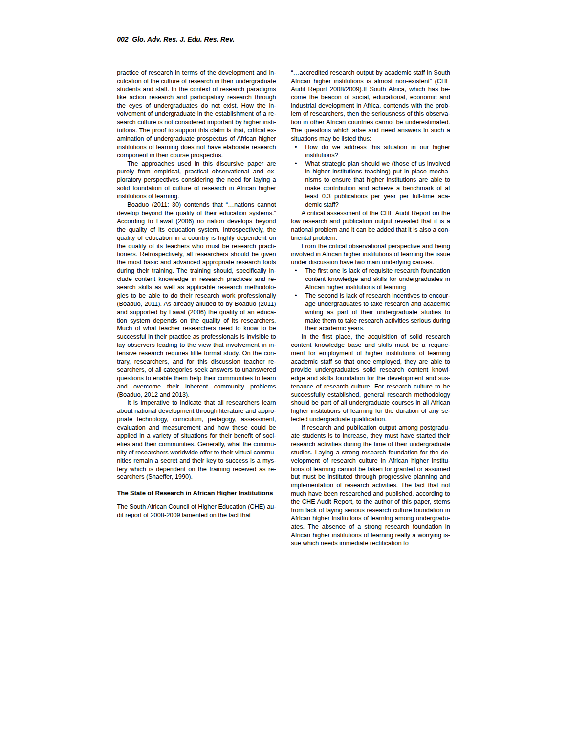002 Glo. Adv. Res. J. Edu. Res. Rev.
practice of research in terms of the development and inculcation of the culture of research in their undergraduate students and staff. In the context of research paradigms like action research and participatory research through the eyes of undergraduates do not exist. How the involvement of undergraduate in the establishment of a research culture is not considered important by higher institutions. The proof to support this claim is that, critical examination of undergraduate prospectus of African higher institutions of learning does not have elaborate research component in their course prospectus.
The approaches used in this discursive paper are purely from empirical, practical observational and exploratory perspectives considering the need for laying a solid foundation of culture of research in African higher institutions of learning.
Boaduo (2011: 30) contends that “…nations cannot develop beyond the quality of their education systems.” According to Lawal (2006) no nation develops beyond the quality of its education system. Introspectively, the quality of education in a country is highly dependent on the quality of its teachers who must be research practitioners. Retrospectively, all researchers should be given the most basic and advanced appropriate research tools during their training. The training should, specifically include content knowledge in research practices and research skills as well as applicable research methodologies to be able to do their research work professionally (Boaduo, 2011). As already alluded to by Boaduo (2011) and supported by Lawal (2006) the quality of an education system depends on the quality of its researchers. Much of what teacher researchers need to know to be successful in their practice as professionals is invisible to lay observers leading to the view that involvement in intensive research requires little formal study. On the contrary, researchers, and for this discussion teacher researchers, of all categories seek answers to unanswered questions to enable them help their communities to learn and overcome their inherent community problems (Boaduo, 2012 and 2013).
It is imperative to indicate that all researchers learn about national development through literature and appropriate technology, curriculum, pedagogy, assessment, evaluation and measurement and how these could be applied in a variety of situations for their benefit of societies and their communities. Generally, what the community of researchers worldwide offer to their virtual communities remain a secret and their key to success is a mystery which is dependent on the training received as researchers (Shaeffer, 1990).
The State of Research in African Higher Institutions
The South African Council of Higher Education (CHE) audit report of 2008-2009 lamented on the fact that
“…accredited research output by academic staff in South African higher institutions is almost non-existent” (CHE Audit Report 2008/2009).If South Africa, which has become the beacon of social, educational, economic and industrial development in Africa, contends with the problem of researchers, then the seriousness of this observation in other African countries cannot be underestimated. The questions which arise and need answers in such a situations may be listed thus:
How do we address this situation in our higher institutions?
What strategic plan should we (those of us involved in higher institutions teaching) put in place mechanisms to ensure that higher institutions are able to make contribution and achieve a benchmark of at least 0.3 publications per year per full-time academic staff?
A critical assessment of the CHE Audit Report on the low research and publication output revealed that it is a national problem and it can be added that it is also a continental problem.
From the critical observational perspective and being involved in African higher institutions of learning the issue under discussion have two main underlying causes.
The first one is lack of requisite research foundation content knowledge and skills for undergraduates in African higher institutions of learning
The second is lack of research incentives to encourage undergraduates to take research and academic writing as part of their undergraduate studies to make them to take research activities serious during their academic years.
In the first place, the acquisition of solid research content knowledge base and skills must be a requirement for employment of higher institutions of learning academic staff so that once employed, they are able to provide undergraduates solid research content knowledge and skills foundation for the development and sustenance of research culture. For research culture to be successfully established, general research methodology should be part of all undergraduate courses in all African higher institutions of learning for the duration of any selected undergraduate qualification.
If research and publication output among postgraduate students is to increase, they must have started their research activities during the time of their undergraduate studies. Laying a strong research foundation for the development of research culture in African higher institutions of learning cannot be taken for granted or assumed but must be instituted through progressive planning and implementation of research activities. The fact that not much have been researched and published, according to the CHE Audit Report, to the author of this paper, stems from lack of laying serious research culture foundation in African higher institutions of learning among undergraduates. The absence of a strong research foundation in African higher institutions of learning really a worrying issue which needs immediate rectification to